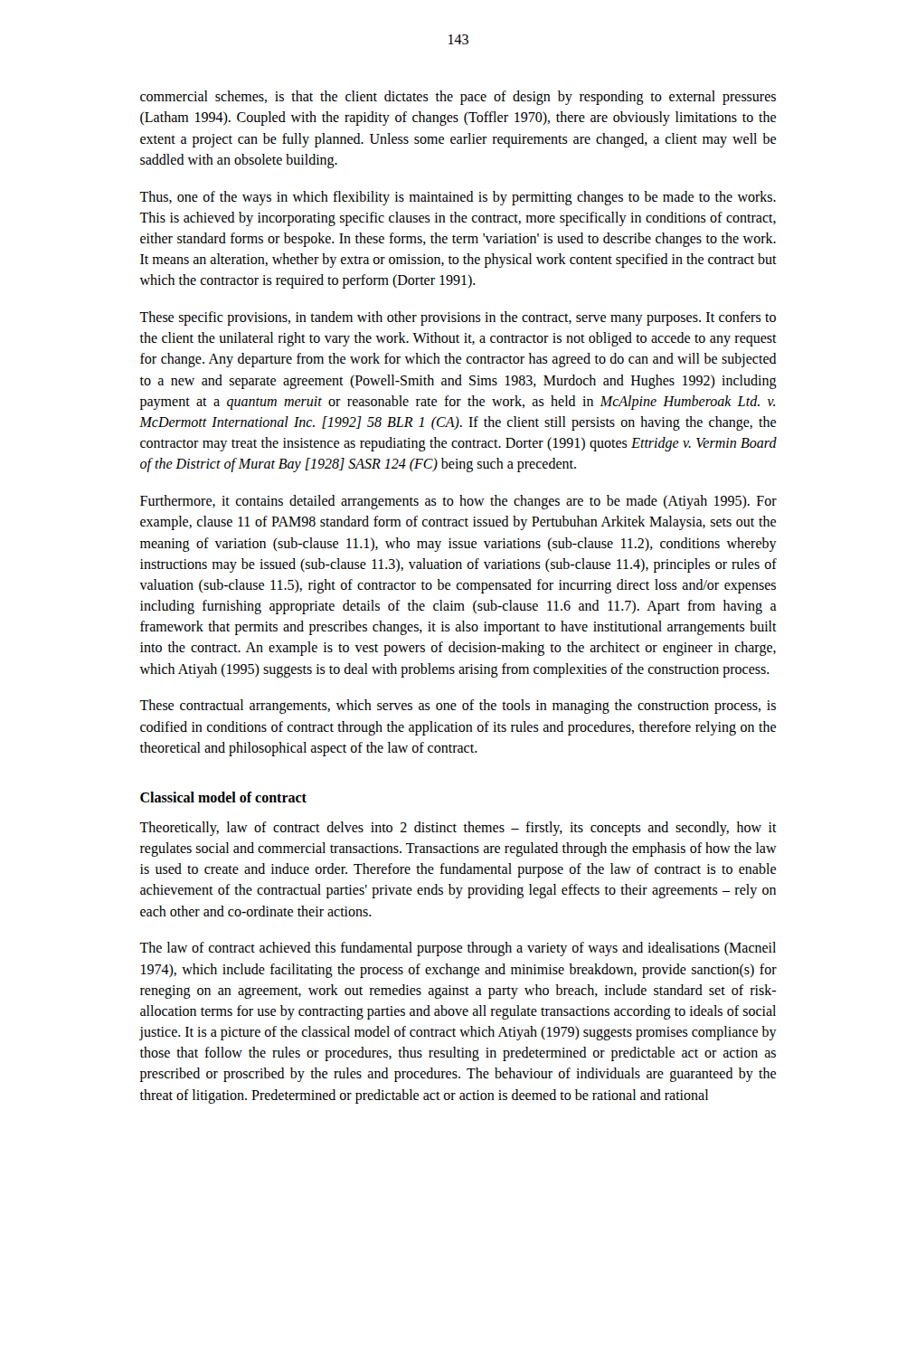143
commercial schemes, is that the client dictates the pace of design by responding to external pressures (Latham 1994). Coupled with the rapidity of changes (Toffler 1970), there are obviously limitations to the extent a project can be fully planned. Unless some earlier requirements are changed, a client may well be saddled with an obsolete building.
Thus, one of the ways in which flexibility is maintained is by permitting changes to be made to the works. This is achieved by incorporating specific clauses in the contract, more specifically in conditions of contract, either standard forms or bespoke. In these forms, the term 'variation' is used to describe changes to the work. It means an alteration, whether by extra or omission, to the physical work content specified in the contract but which the contractor is required to perform (Dorter 1991).
These specific provisions, in tandem with other provisions in the contract, serve many purposes. It confers to the client the unilateral right to vary the work. Without it, a contractor is not obliged to accede to any request for change. Any departure from the work for which the contractor has agreed to do can and will be subjected to a new and separate agreement (Powell-Smith and Sims 1983, Murdoch and Hughes 1992) including payment at a quantum meruit or reasonable rate for the work, as held in McAlpine Humberoak Ltd. v. McDermott International Inc. [1992] 58 BLR 1 (CA). If the client still persists on having the change, the contractor may treat the insistence as repudiating the contract. Dorter (1991) quotes Ettridge v. Vermin Board of the District of Murat Bay [1928] SASR 124 (FC) being such a precedent.
Furthermore, it contains detailed arrangements as to how the changes are to be made (Atiyah 1995). For example, clause 11 of PAM98 standard form of contract issued by Pertubuhan Arkitek Malaysia, sets out the meaning of variation (sub-clause 11.1), who may issue variations (sub-clause 11.2), conditions whereby instructions may be issued (sub-clause 11.3), valuation of variations (sub-clause 11.4), principles or rules of valuation (sub-clause 11.5), right of contractor to be compensated for incurring direct loss and/or expenses including furnishing appropriate details of the claim (sub-clause 11.6 and 11.7). Apart from having a framework that permits and prescribes changes, it is also important to have institutional arrangements built into the contract. An example is to vest powers of decision-making to the architect or engineer in charge, which Atiyah (1995) suggests is to deal with problems arising from complexities of the construction process.
These contractual arrangements, which serves as one of the tools in managing the construction process, is codified in conditions of contract through the application of its rules and procedures, therefore relying on the theoretical and philosophical aspect of the law of contract.
Classical model of contract
Theoretically, law of contract delves into 2 distinct themes – firstly, its concepts and secondly, how it regulates social and commercial transactions. Transactions are regulated through the emphasis of how the law is used to create and induce order. Therefore the fundamental purpose of the law of contract is to enable achievement of the contractual parties' private ends by providing legal effects to their agreements – rely on each other and co-ordinate their actions.
The law of contract achieved this fundamental purpose through a variety of ways and idealisations (Macneil 1974), which include facilitating the process of exchange and minimise breakdown, provide sanction(s) for reneging on an agreement, work out remedies against a party who breach, include standard set of risk-allocation terms for use by contracting parties and above all regulate transactions according to ideals of social justice. It is a picture of the classical model of contract which Atiyah (1979) suggests promises compliance by those that follow the rules or procedures, thus resulting in predetermined or predictable act or action as prescribed or proscribed by the rules and procedures. The behaviour of individuals are guaranteed by the threat of litigation. Predetermined or predictable act or action is deemed to be rational and rational